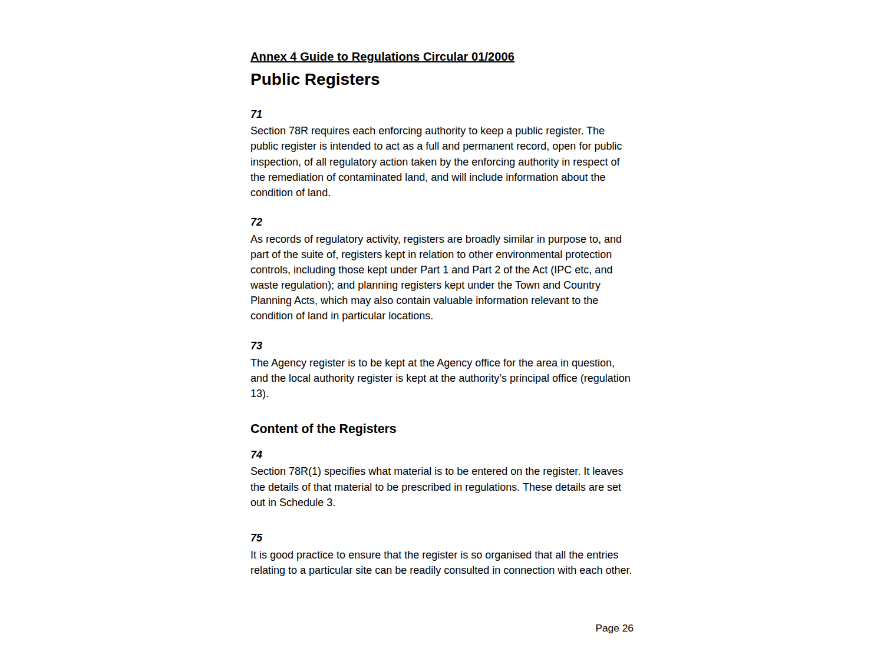Annex 4 Guide to Regulations Circular 01/2006
Public Registers
71
Section 78R requires each enforcing authority to keep a public register. The public register is intended to act as a full and permanent record, open for public inspection, of all regulatory action taken by the enforcing authority in respect of the remediation of contaminated land, and will include information about the condition of land.
72
As records of regulatory activity, registers are broadly similar in purpose to, and part of the suite of, registers kept in relation to other environmental protection controls, including those kept under Part 1 and Part 2 of the Act (IPC etc, and waste regulation); and planning registers kept under the Town and Country Planning Acts, which may also contain valuable information relevant to the condition of land in particular locations.
73
The Agency register is to be kept at the Agency office for the area in question, and the local authority register is kept at the authority’s principal office (regulation 13).
Content of the Registers
74
Section 78R(1) specifies what material is to be entered on the register. It leaves the details of that material to be prescribed in regulations. These details are set out in Schedule 3.
75
It is good practice to ensure that the register is so organised that all the entries relating to a particular site can be readily consulted in connection with each other.
Page 26